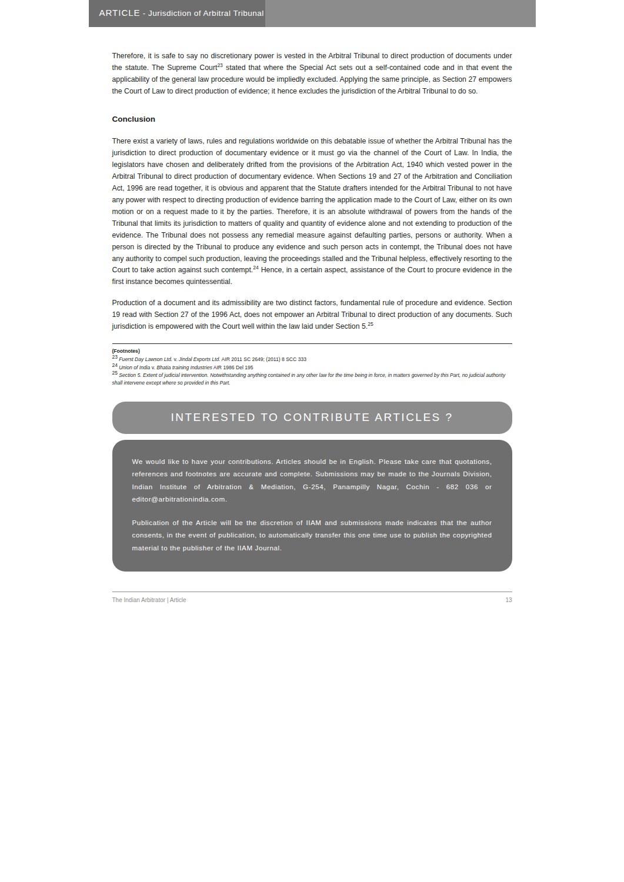ARTICLE - Jurisdiction of Arbitral Tribunal
Therefore, it is safe to say no discretionary power is vested in the Arbitral Tribunal to direct production of documents under the statute. The Supreme Court23 stated that where the Special Act sets out a self-contained code and in that event the applicability of the general law procedure would be impliedly excluded. Applying the same principle, as Section 27 empowers the Court of Law to direct production of evidence; it hence excludes the jurisdiction of the Arbitral Tribunal to do so.
Conclusion
There exist a variety of laws, rules and regulations worldwide on this debatable issue of whether the Arbitral Tribunal has the jurisdiction to direct production of documentary evidence or it must go via the channel of the Court of Law. In India, the legislators have chosen and deliberately drifted from the provisions of the Arbitration Act, 1940 which vested power in the Arbitral Tribunal to direct production of documentary evidence. When Sections 19 and 27 of the Arbitration and Conciliation Act, 1996 are read together, it is obvious and apparent that the Statute drafters intended for the Arbitral Tribunal to not have any power with respect to directing production of evidence barring the application made to the Court of Law, either on its own motion or on a request made to it by the parties. Therefore, it is an absolute withdrawal of powers from the hands of the Tribunal that limits its jurisdiction to matters of quality and quantity of evidence alone and not extending to production of the evidence. The Tribunal does not possess any remedial measure against defaulting parties, persons or authority. When a person is directed by the Tribunal to produce any evidence and such person acts in contempt, the Tribunal does not have any authority to compel such production, leaving the proceedings stalled and the Tribunal helpless, effectively resorting to the Court to take action against such contempt.24 Hence, in a certain aspect, assistance of the Court to procure evidence in the first instance becomes quintessential.
Production of a document and its admissibility are two distinct factors, fundamental rule of procedure and evidence. Section 19 read with Section 27 of the 1996 Act, does not empower an Arbitral Tribunal to direct production of any documents. Such jurisdiction is empowered with the Court well within the law laid under Section 5.25
(Footnotes)
23 Fuerst Day Lawson Ltd. v. Jindal Exports Ltd. AIR 2011 SC 2649; (2011) 8 SCC 333
24 Union of India v. Bhatia training Industries AIR 1986 Del 195
25 Section 5. Extent of judicial intervention. Notwithstanding anything contained in any other law for the time being in force, in matters governed by this Part, no judicial authority shall intervene except where so provided in this Part.
INTERESTED TO CONTRIBUTE ARTICLES ?
We would like to have your contributions. Articles should be in English. Please take care that quotations, references and footnotes are accurate and complete. Submissions may be made to the Journals Division, Indian Institute of Arbitration & Mediation, G-254, Panampilly Nagar, Cochin - 682 036 or editor@arbitrationindia.com.
Publication of the Article will be the discretion of IIAM and submissions made indicates that the author consents, in the event of publication, to automatically transfer this one time use to publish the copyrighted material to the publisher of the IIAM Journal.
The Indian Arbitrator | Article
13